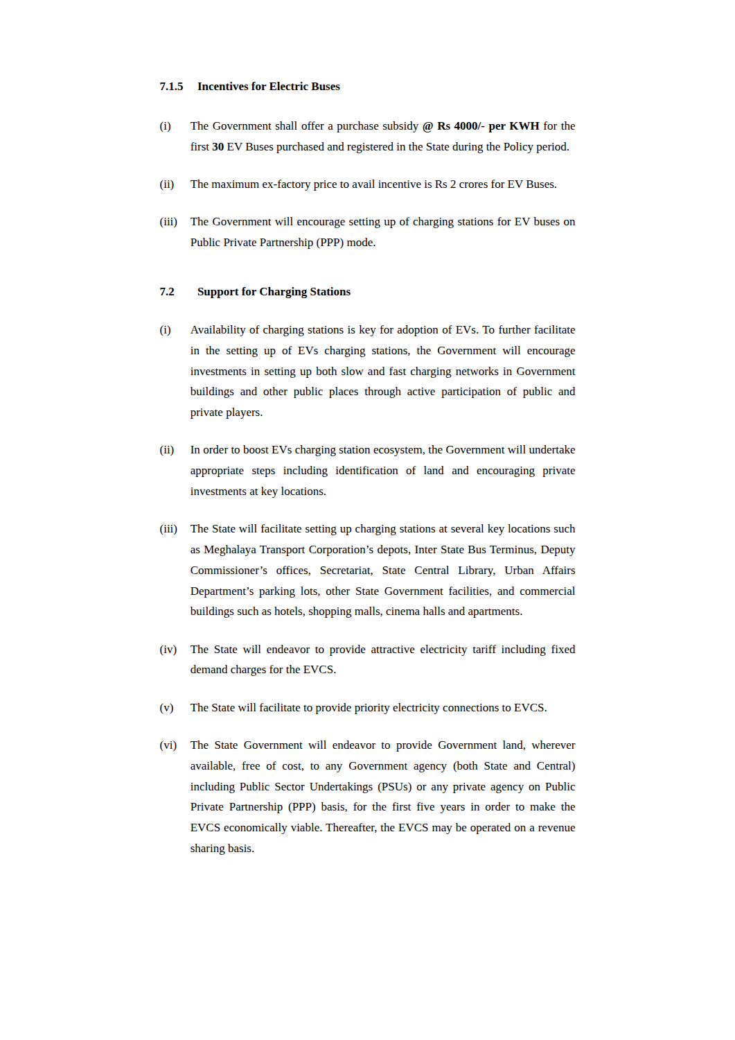7.1.5 Incentives for Electric Buses
(i) The Government shall offer a purchase subsidy @ Rs 4000/- per KWH for the first 30 EV Buses purchased and registered in the State during the Policy period.
(ii) The maximum ex-factory price to avail incentive is Rs 2 crores for EV Buses.
(iii) The Government will encourage setting up of charging stations for EV buses on Public Private Partnership (PPP) mode.
7.2 Support for Charging Stations
(i) Availability of charging stations is key for adoption of EVs. To further facilitate in the setting up of EVs charging stations, the Government will encourage investments in setting up both slow and fast charging networks in Government buildings and other public places through active participation of public and private players.
(ii) In order to boost EVs charging station ecosystem, the Government will undertake appropriate steps including identification of land and encouraging private investments at key locations.
(iii) The State will facilitate setting up charging stations at several key locations such as Meghalaya Transport Corporation’s depots, Inter State Bus Terminus, Deputy Commissioner’s offices, Secretariat, State Central Library, Urban Affairs Department’s parking lots, other State Government facilities, and commercial buildings such as hotels, shopping malls, cinema halls and apartments.
(iv) The State will endeavor to provide attractive electricity tariff including fixed demand charges for the EVCS.
(v) The State will facilitate to provide priority electricity connections to EVCS.
(vi) The State Government will endeavor to provide Government land, wherever available, free of cost, to any Government agency (both State and Central) including Public Sector Undertakings (PSUs) or any private agency on Public Private Partnership (PPP) basis, for the first five years in order to make the EVCS economically viable. Thereafter, the EVCS may be operated on a revenue sharing basis.